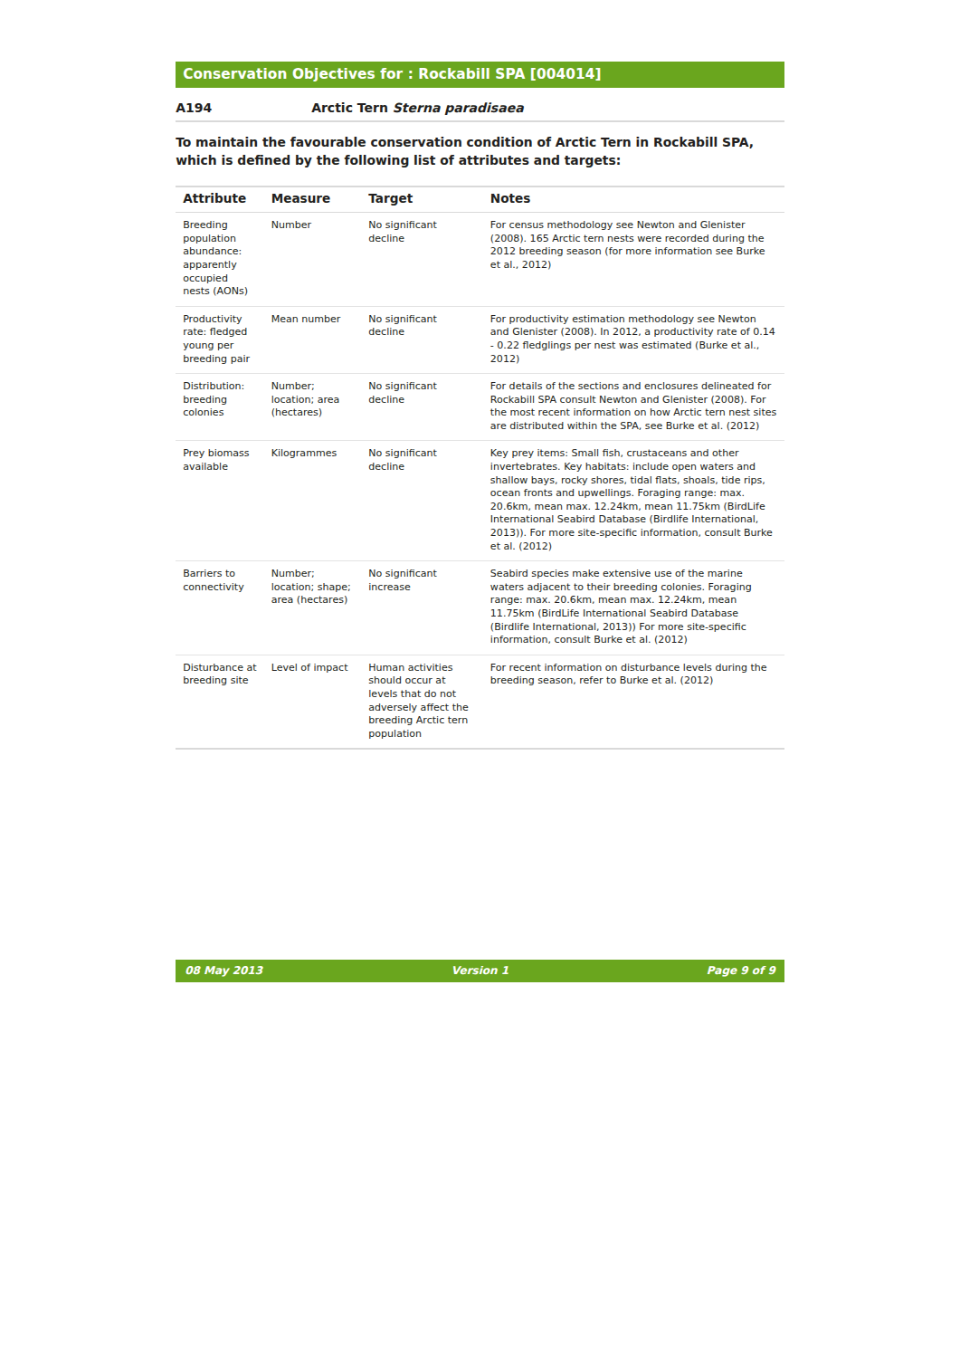Conservation Objectives for : Rockabill SPA [004014]
A194
Arctic Tern Sterna paradisaea
To maintain the favourable conservation condition of Arctic Tern in Rockabill SPA, which is defined by the following list of attributes and targets:
| Attribute | Measure | Target | Notes |
| --- | --- | --- | --- |
| Breeding population abundance: apparently occupied nests (AONs) | Number | No significant decline | For census methodology see Newton and Glenister (2008). 165 Arctic tern nests were recorded during the 2012 breeding season (for more information see Burke et al., 2012) |
| Productivity rate: fledged young per breeding pair | Mean number | No significant decline | For productivity estimation methodology see Newton and Glenister (2008). In 2012, a productivity rate of 0.14 - 0.22 fledglings per nest was estimated (Burke et al., 2012) |
| Distribution: breeding colonies | Number; location; area (hectares) | No significant decline | For details of the sections and enclosures delineated for Rockabill SPA consult Newton and Glenister (2008). For the most recent information on how Arctic tern nest sites are distributed within the SPA, see Burke et al. (2012) |
| Prey biomass available | Kilogrammes | No significant decline | Key prey items: Small fish, crustaceans and other invertebrates. Key habitats: include open waters and shallow bays, rocky shores, tidal flats, shoals, tide rips, ocean fronts and upwellings. Foraging range: max. 20.6km, mean max. 12.24km, mean 11.75km (BirdLife International Seabird Database (Birdlife International, 2013)). For more site-specific information, consult Burke et al. (2012) |
| Barriers to connectivity | Number; location; shape; area (hectares) | No significant increase | Seabird species make extensive use of the marine waters adjacent to their breeding colonies. Foraging range: max. 20.6km, mean max. 12.24km, mean 11.75km (BirdLife International Seabird Database (Birdlife International, 2013)) For more site-specific information, consult Burke et al. (2012) |
| Disturbance at breeding site | Level of impact | Human activities should occur at levels that do not adversely affect the breeding Arctic tern population | For recent information on disturbance levels during the breeding season, refer to Burke et al. (2012) |
08 May 2013
Version 1
Page 9 of 9